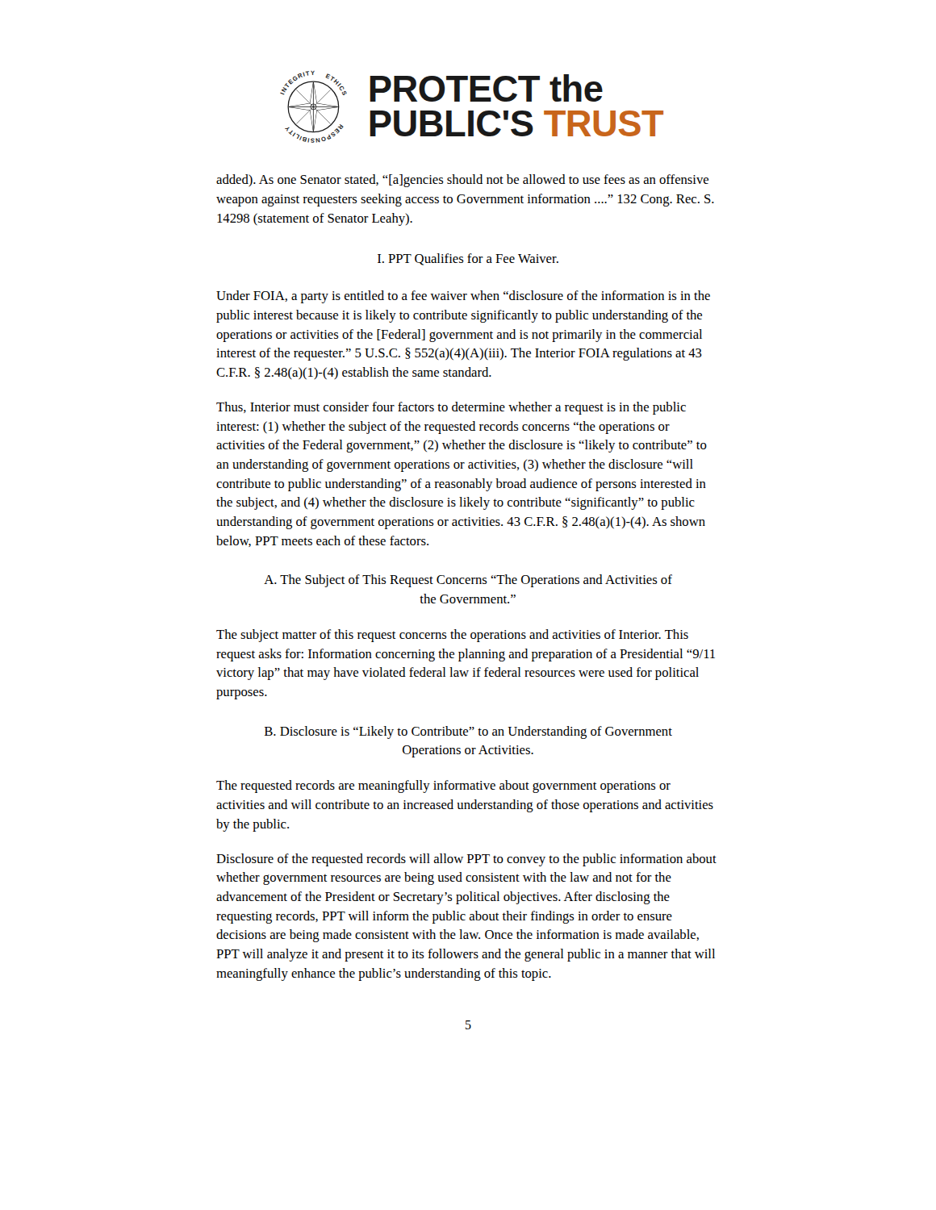INTEGRITY ETHICS RESPONSIBILITY
PROTECT the
PUBLIC'S TRUST
added). As one Senator stated, “[a]gencies should not be allowed to use fees as an offensive weapon against requesters seeking access to Government information ....” 132 Cong. Rec. S. 14298 (statement of Senator Leahy).
I. PPT Qualifies for a Fee Waiver.
Under FOIA, a party is entitled to a fee waiver when “disclosure of the information is in the public interest because it is likely to contribute significantly to public understanding of the operations or activities of the [Federal] government and is not primarily in the commercial interest of the requester.” 5 U.S.C. § 552(a)(4)(A)(iii). The Interior FOIA regulations at 43 C.F.R. § 2.48(a)(1)-(4) establish the same standard.
Thus, Interior must consider four factors to determine whether a request is in the public interest: (1) whether the subject of the requested records concerns “the operations or activities of the Federal government,” (2) whether the disclosure is “likely to contribute” to an understanding of government operations or activities, (3) whether the disclosure “will contribute to public understanding” of a reasonably broad audience of persons interested in the subject, and (4) whether the disclosure is likely to contribute “significantly” to public understanding of government operations or activities. 43 C.F.R. § 2.48(a)(1)-(4). As shown below, PPT meets each of these factors.
A. The Subject of This Request Concerns “The Operations and Activities of the Government.”
The subject matter of this request concerns the operations and activities of Interior. This request asks for: Information concerning the planning and preparation of a Presidential “9/11 victory lap” that may have violated federal law if federal resources were used for political purposes.
B. Disclosure is “Likely to Contribute” to an Understanding of Government Operations or Activities.
The requested records are meaningfully informative about government operations or activities and will contribute to an increased understanding of those operations and activities by the public.
Disclosure of the requested records will allow PPT to convey to the public information about whether government resources are being used consistent with the law and not for the advancement of the President or Secretary’s political objectives. After disclosing the requesting records, PPT will inform the public about their findings in order to ensure decisions are being made consistent with the law. Once the information is made available, PPT will analyze it and present it to its followers and the general public in a manner that will meaningfully enhance the public’s understanding of this topic.
5